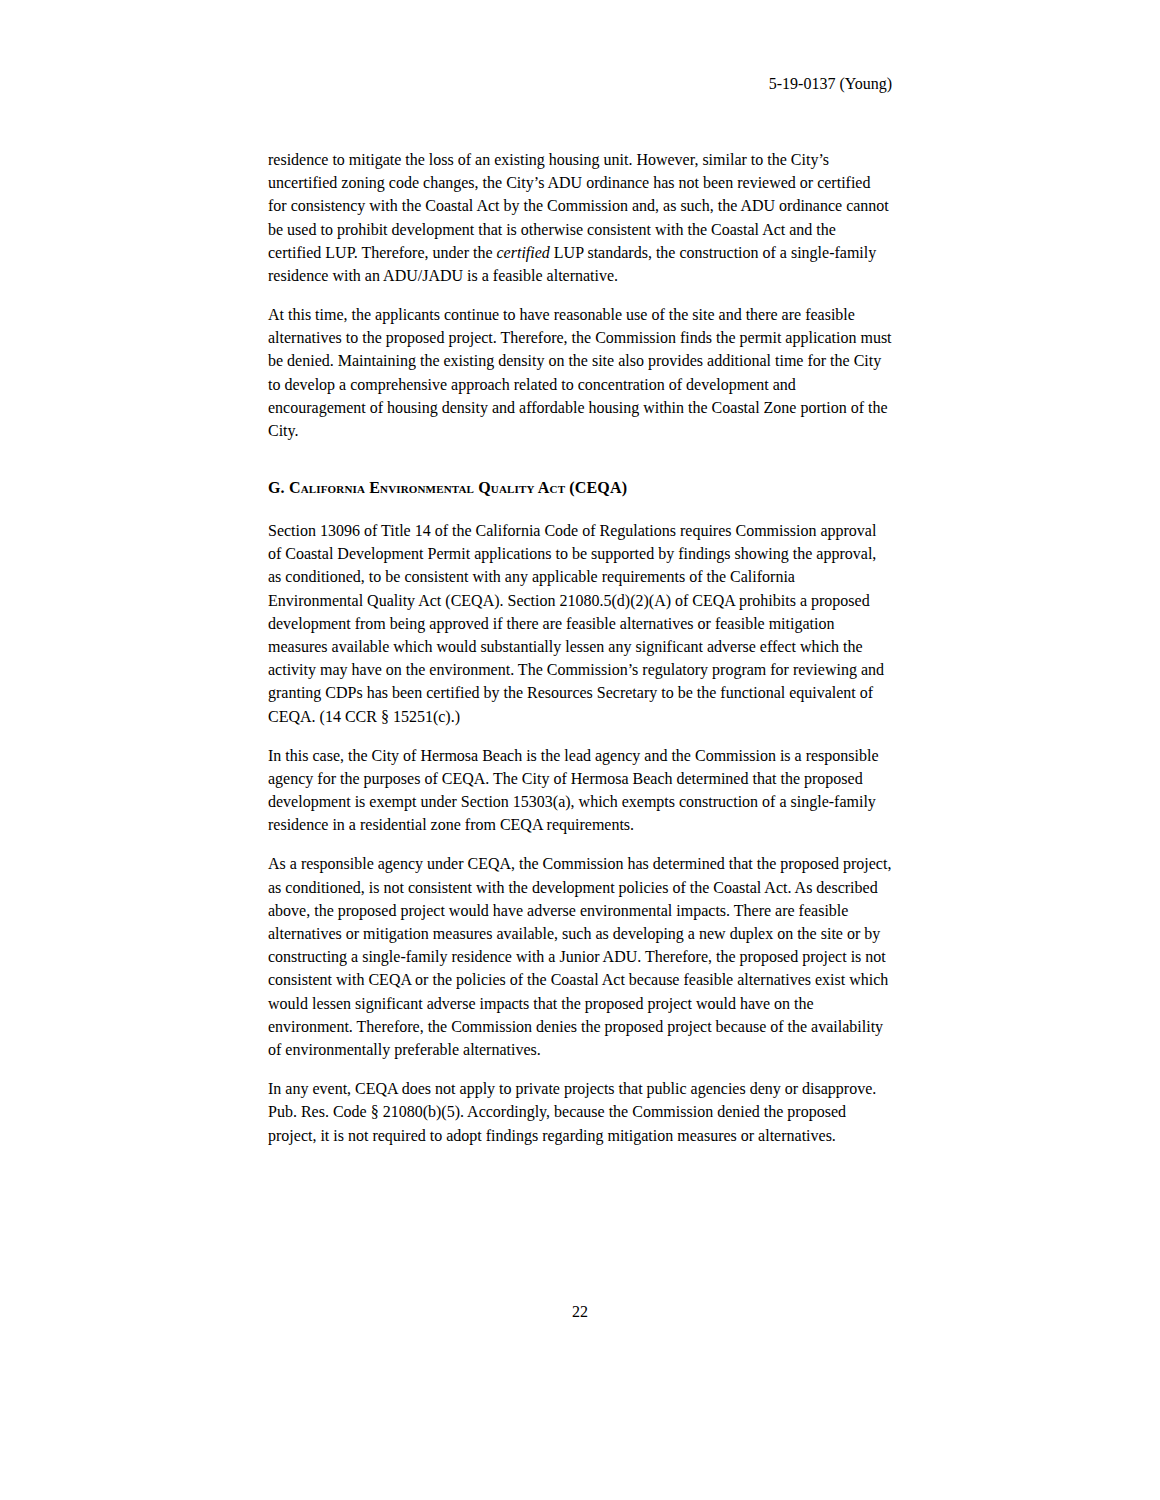5-19-0137 (Young)
residence to mitigate the loss of an existing housing unit. However, similar to the City’s uncertified zoning code changes, the City’s ADU ordinance has not been reviewed or certified for consistency with the Coastal Act by the Commission and, as such, the ADU ordinance cannot be used to prohibit development that is otherwise consistent with the Coastal Act and the certified LUP. Therefore, under the certified LUP standards, the construction of a single-family residence with an ADU/JADU is a feasible alternative.
At this time, the applicants continue to have reasonable use of the site and there are feasible alternatives to the proposed project. Therefore, the Commission finds the permit application must be denied. Maintaining the existing density on the site also provides additional time for the City to develop a comprehensive approach related to concentration of development and encouragement of housing density and affordable housing within the Coastal Zone portion of the City.
G. California Environmental Quality Act (CEQA)
Section 13096 of Title 14 of the California Code of Regulations requires Commission approval of Coastal Development Permit applications to be supported by findings showing the approval, as conditioned, to be consistent with any applicable requirements of the California Environmental Quality Act (CEQA). Section 21080.5(d)(2)(A) of CEQA prohibits a proposed development from being approved if there are feasible alternatives or feasible mitigation measures available which would substantially lessen any significant adverse effect which the activity may have on the environment. The Commission’s regulatory program for reviewing and granting CDPs has been certified by the Resources Secretary to be the functional equivalent of CEQA. (14 CCR § 15251(c).)
In this case, the City of Hermosa Beach is the lead agency and the Commission is a responsible agency for the purposes of CEQA. The City of Hermosa Beach determined that the proposed development is exempt under Section 15303(a), which exempts construction of a single-family residence in a residential zone from CEQA requirements.
As a responsible agency under CEQA, the Commission has determined that the proposed project, as conditioned, is not consistent with the development policies of the Coastal Act. As described above, the proposed project would have adverse environmental impacts. There are feasible alternatives or mitigation measures available, such as developing a new duplex on the site or by constructing a single-family residence with a Junior ADU. Therefore, the proposed project is not consistent with CEQA or the policies of the Coastal Act because feasible alternatives exist which would lessen significant adverse impacts that the proposed project would have on the environment. Therefore, the Commission denies the proposed project because of the availability of environmentally preferable alternatives.
In any event, CEQA does not apply to private projects that public agencies deny or disapprove. Pub. Res. Code § 21080(b)(5). Accordingly, because the Commission denied the proposed project, it is not required to adopt findings regarding mitigation measures or alternatives.
22